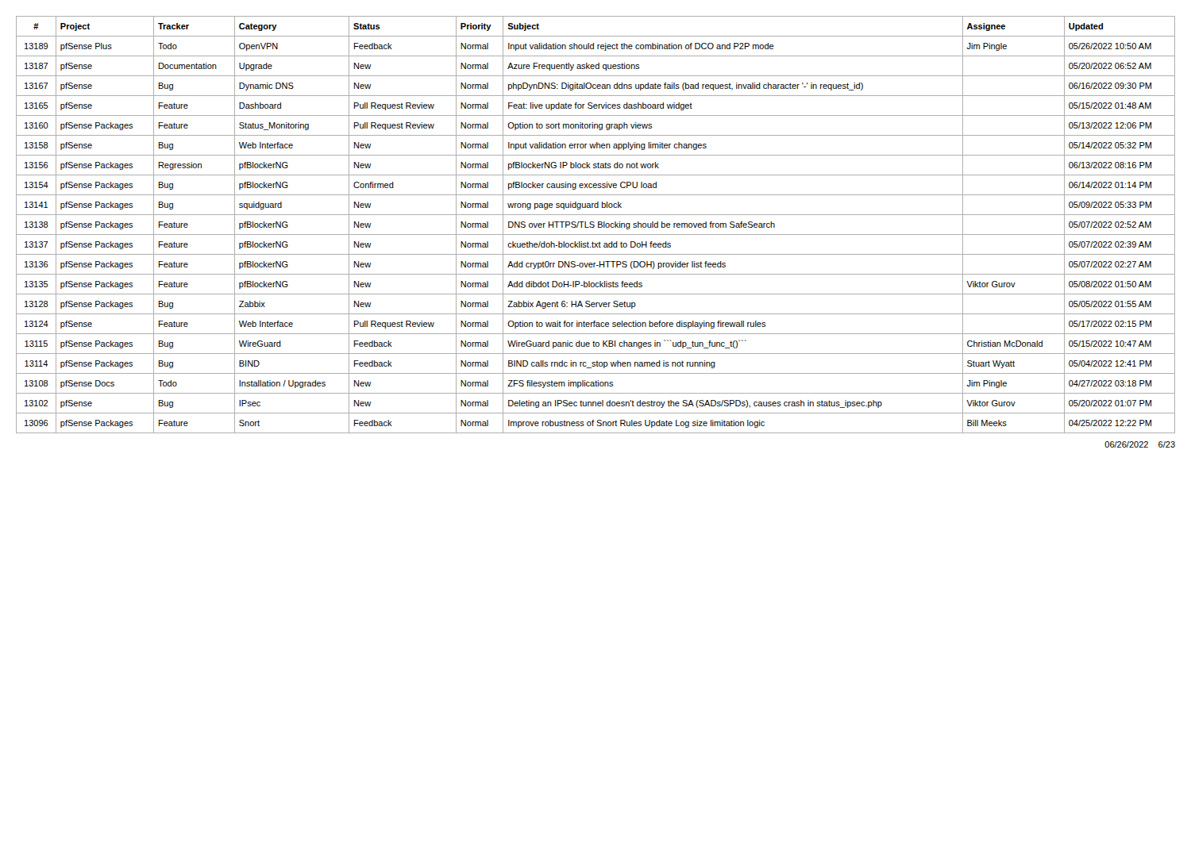06/26/2022 6/23
| # | Project | Tracker | Category | Status | Priority | Subject | Assignee | Updated |
| --- | --- | --- | --- | --- | --- | --- | --- | --- |
| 13189 | pfSense Plus | Todo | OpenVPN | Feedback | Normal | Input validation should reject the combination of DCO and P2P mode | Jim Pingle | 05/26/2022 10:50 AM |
| 13187 | pfSense | Documentation | Upgrade | New | Normal | Azure Frequently asked questions | | 05/20/2022 06:52 AM |
| 13167 | pfSense | Bug | Dynamic DNS | New | Normal | phpDynDNS: DigitalOcean ddns update fails (bad request, invalid character '-' in request_id) | | 06/16/2022 09:30 PM |
| 13165 | pfSense | Feature | Dashboard | Pull Request Review | Normal | Feat: live update for Services dashboard widget | | 05/15/2022 01:48 AM |
| 13160 | pfSense Packages | Feature | Status_Monitoring | Pull Request Review | Normal | Option to sort monitoring graph views | | 05/13/2022 12:06 PM |
| 13158 | pfSense | Bug | Web Interface | New | Normal | Input validation error when applying limiter changes | | 05/14/2022 05:32 PM |
| 13156 | pfSense Packages | Regression | pfBlockerNG | New | Normal | pfBlockerNG IP block stats do not work | | 06/13/2022 08:16 PM |
| 13154 | pfSense Packages | Bug | pfBlockerNG | Confirmed | Normal | pfBlocker causing excessive CPU load | | 06/14/2022 01:14 PM |
| 13141 | pfSense Packages | Bug | squidguard | New | Normal | wrong page squidguard block | | 05/09/2022 05:33 PM |
| 13138 | pfSense Packages | Feature | pfBlockerNG | New | Normal | DNS over HTTPS/TLS Blocking should be removed from SafeSearch | | 05/07/2022 02:52 AM |
| 13137 | pfSense Packages | Feature | pfBlockerNG | New | Normal | ckuethe/doh-blocklist.txt add to DoH feeds | | 05/07/2022 02:39 AM |
| 13136 | pfSense Packages | Feature | pfBlockerNG | New | Normal | Add crypt0rr DNS-over-HTTPS (DOH) provider list feeds | | 05/07/2022 02:27 AM |
| 13135 | pfSense Packages | Feature | pfBlockerNG | New | Normal | Add dibdot DoH-IP-blocklists feeds | Viktor Gurov | 05/08/2022 01:50 AM |
| 13128 | pfSense Packages | Bug | Zabbix | New | Normal | Zabbix Agent 6: HA Server Setup | | 05/05/2022 01:55 AM |
| 13124 | pfSense | Feature | Web Interface | Pull Request Review | Normal | Option to wait for interface selection before displaying firewall rules | | 05/17/2022 02:15 PM |
| 13115 | pfSense Packages | Bug | WireGuard | Feedback | Normal | WireGuard panic due to KBI changes in ```udp_tun_func_t()``` | Christian McDonald | 05/15/2022 10:47 AM |
| 13114 | pfSense Packages | Bug | BIND | Feedback | Normal | BIND calls rndc in rc_stop when named is not running | Stuart Wyatt | 05/04/2022 12:41 PM |
| 13108 | pfSense Docs | Todo | Installation / Upgrades | New | Normal | ZFS filesystem implications | Jim Pingle | 04/27/2022 03:18 PM |
| 13102 | pfSense | Bug | IPsec | New | Normal | Deleting an IPSec tunnel doesn't destroy the SA (SADs/SPDs), causes crash in status_ipsec.php | Viktor Gurov | 05/20/2022 01:07 PM |
| 13096 | pfSense Packages | Feature | Snort | Feedback | Normal | Improve robustness of Snort Rules Update Log size limitation logic | Bill Meeks | 04/25/2022 12:22 PM |